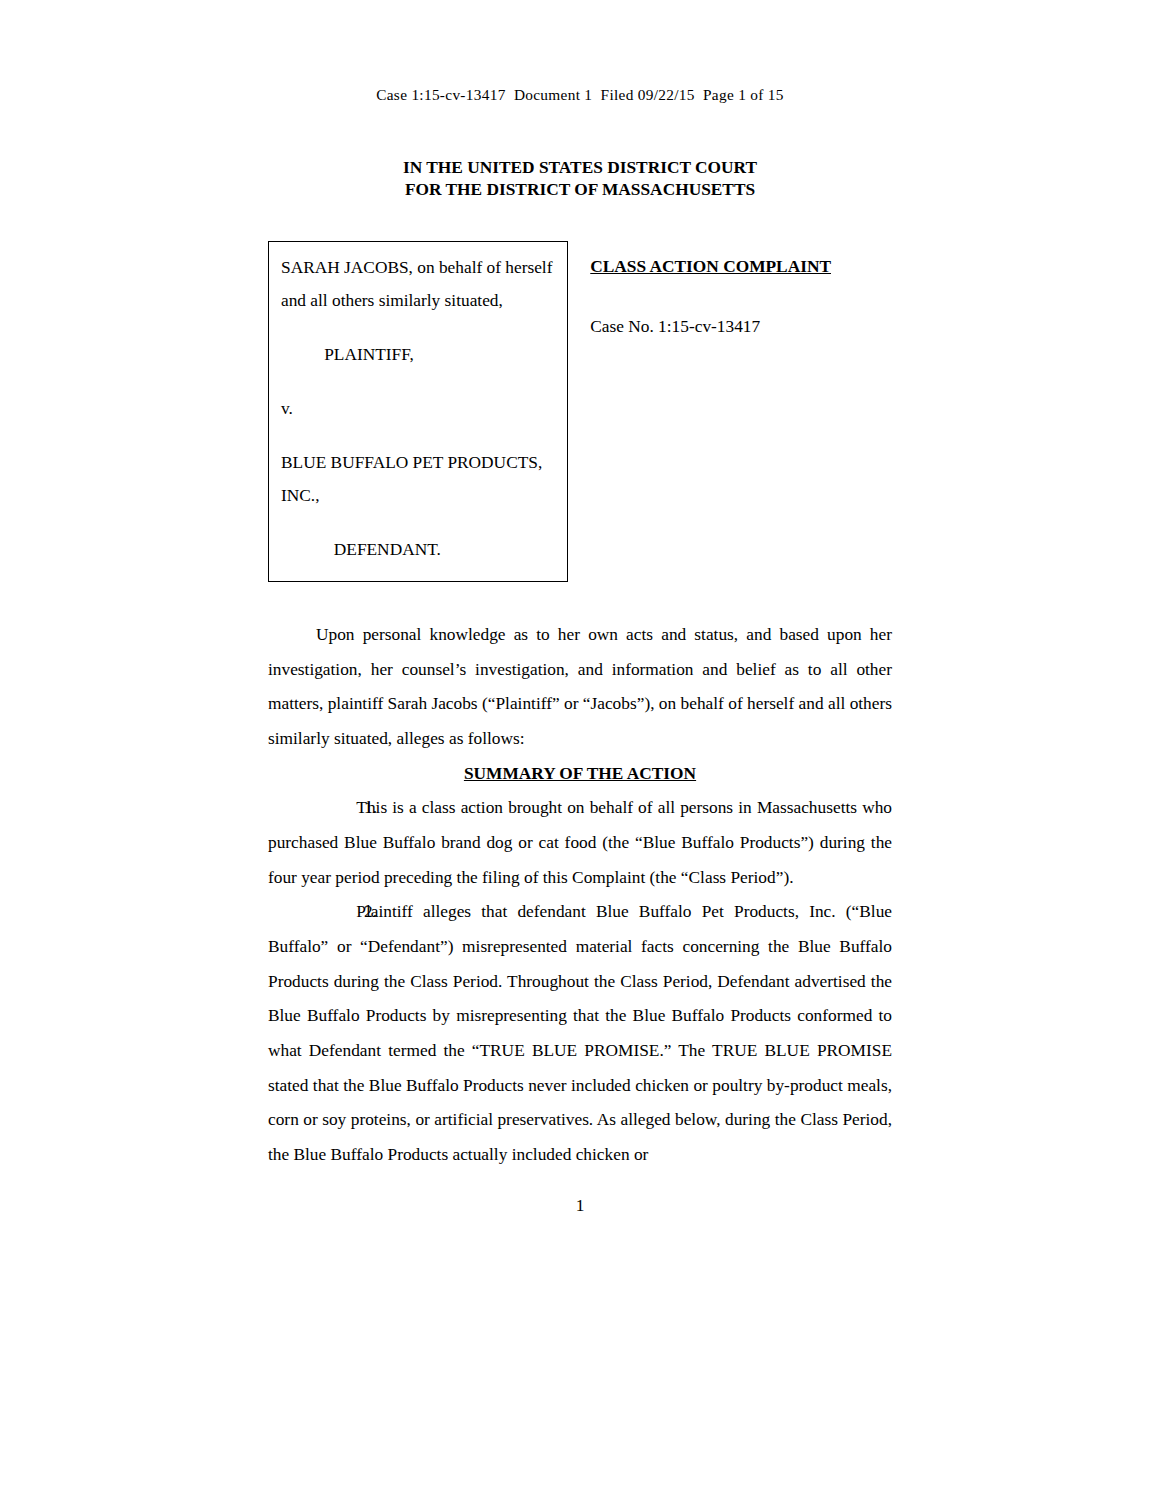Case 1:15-cv-13417 Document 1 Filed 09/22/15 Page 1 of 15
IN THE UNITED STATES DISTRICT COURT
FOR THE DISTRICT OF MASSACHUSETTS
| SARAH JACOBS, on behalf of herself and all others similarly situated, PLAINTIFF, v. BLUE BUFFALO PET PRODUCTS, INC., DEFENDANT. | CLASS ACTION COMPLAINT Case No. 1:15-cv-13417 |
Upon personal knowledge as to her own acts and status, and based upon her investigation, her counsel’s investigation, and information and belief as to all other matters, plaintiff Sarah Jacobs (“Plaintiff” or “Jacobs”), on behalf of herself and all others similarly situated, alleges as follows:
SUMMARY OF THE ACTION
1. This is a class action brought on behalf of all persons in Massachusetts who purchased Blue Buffalo brand dog or cat food (the “Blue Buffalo Products”) during the four year period preceding the filing of this Complaint (the “Class Period”).
2. Plaintiff alleges that defendant Blue Buffalo Pet Products, Inc. (“Blue Buffalo” or “Defendant”) misrepresented material facts concerning the Blue Buffalo Products during the Class Period. Throughout the Class Period, Defendant advertised the Blue Buffalo Products by misrepresenting that the Blue Buffalo Products conformed to what Defendant termed the “TRUE BLUE PROMISE.” The TRUE BLUE PROMISE stated that the Blue Buffalo Products never included chicken or poultry by-product meals, corn or soy proteins, or artificial preservatives. As alleged below, during the Class Period, the Blue Buffalo Products actually included chicken or
1